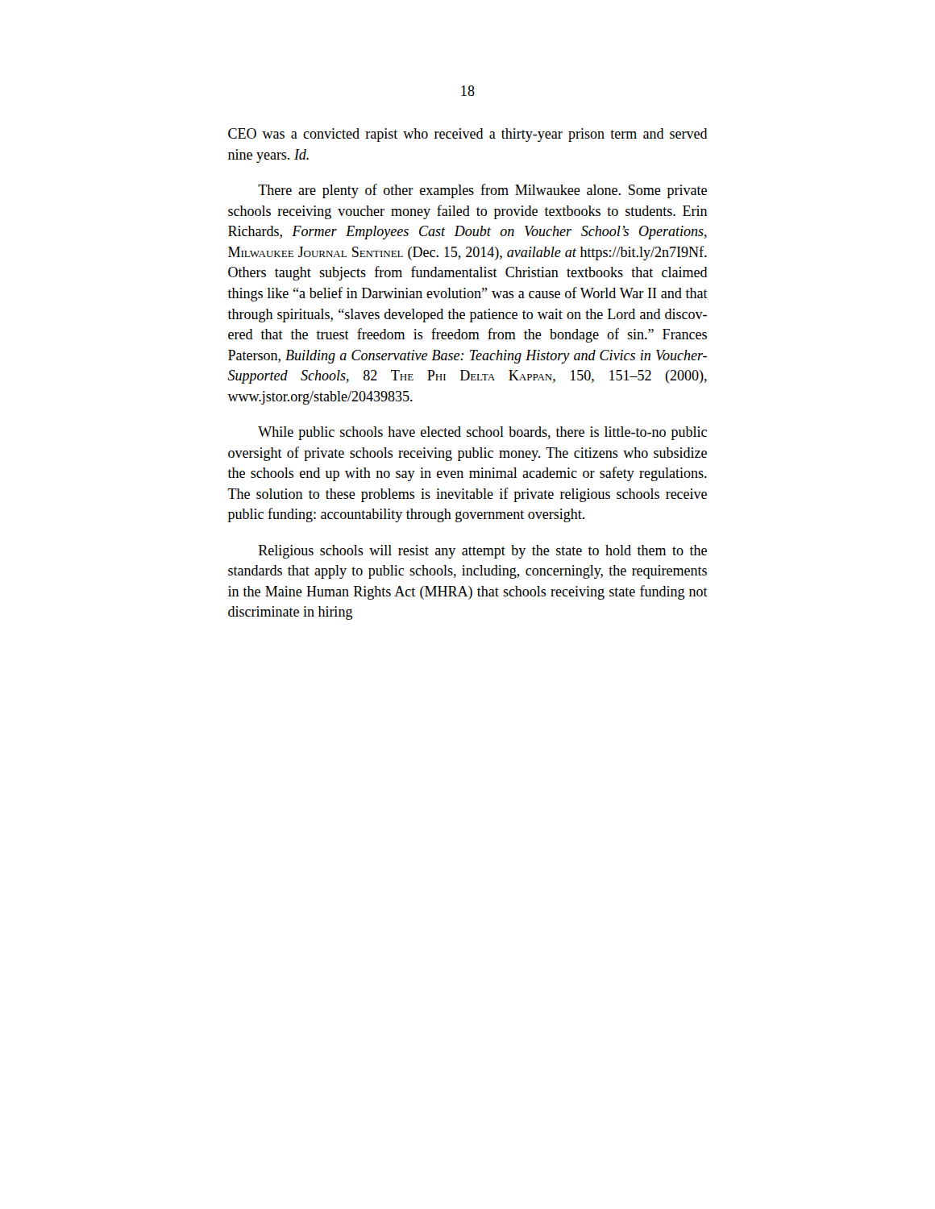18
CEO was a convicted rapist who received a thirty-year prison term and served nine years. Id.
There are plenty of other examples from Milwaukee alone. Some private schools receiving voucher money failed to provide textbooks to students. Erin Richards, Former Employees Cast Doubt on Voucher School’s Operations, Milwaukee Journal Sentinel (Dec. 15, 2014), available at https://bit.ly/2n7I9Nf. Others taught subjects from fundamentalist Christian textbooks that claimed things like “a belief in Darwinian evolution” was a cause of World War II and that through spirituals, “slaves developed the patience to wait on the Lord and discovered that the truest freedom is freedom from the bondage of sin.” Frances Paterson, Building a Conservative Base: Teaching History and Civics in Voucher-Supported Schools, 82 The Phi Delta Kappan, 150, 151–52 (2000), www.jstor.org/stable/20439835.
While public schools have elected school boards, there is little-to-no public oversight of private schools receiving public money. The citizens who subsidize the schools end up with no say in even minimal academic or safety regulations. The solution to these problems is inevitable if private religious schools receive public funding: accountability through government oversight.
Religious schools will resist any attempt by the state to hold them to the standards that apply to public schools, including, concerningly, the requirements in the Maine Human Rights Act (MHRA) that schools receiving state funding not discriminate in hiring